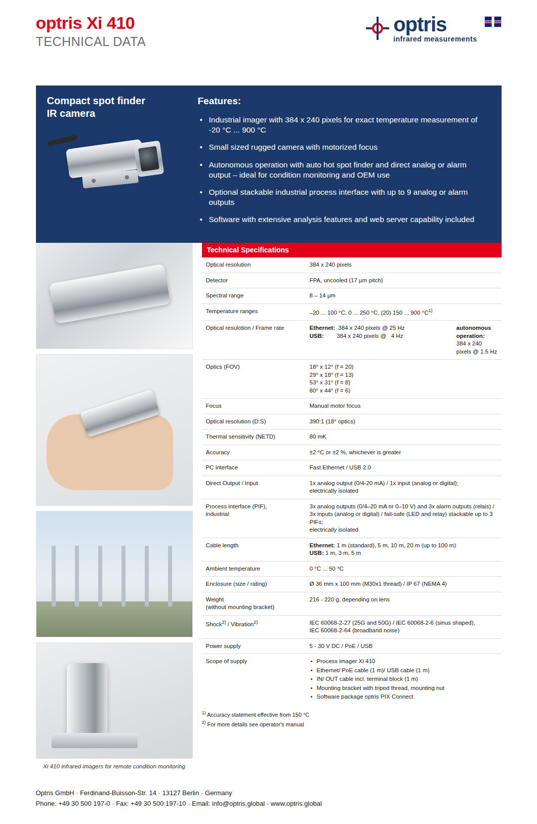optris Xi 410
TECHNICAL DATA
optris infrared measurements
Compact spot finder
IR camera
Features:
Industrial imager with 384 x 240 pixels for exact temperature measurement of -20 °C ... 900 °C
Small sized rugged camera with motorized focus
Autonomous operation with auto hot spot finder and direct analog or alarm output – ideal for condition monitoring and OEM use
Optional stackable industrial process interface with up to 9 analog or alarm outputs
Software with extensive analysis features and web server capability included
Xi 410 infrared imagers for remote condition monitoring
Technical Specifications
| Optical resolution | 384 x 240 pixels |
| Detector | FPA, uncooled (17 µm pitch) |
| Spectral range | 8 – 14 µm |
| Temperature ranges | –20 ... 100 °C, 0 ... 250 °C, (20) 150 ... 900 °C 1) |
| Optical resulotion / Frame rate | Ethernet: 384 x 240 pixels @ 25 Hz USB: 384 x 240 pixels @ 4 Hz autonomous operation: 384 x 240 pixels @ 1.5 Hz |
| Optics (FOV) | 18° x 12° (f = 20) 29° x 18° (f = 13) 53° x 31° (f = 8) 80° x 44° (f = 6) |
| Focus | Manual motor focus |
| Optical resolution (D:S) | 390:1 (18° optics) |
| Thermal sensitivity (NETD) | 80 mK |
| Accuracy | ±2 °C or ±2 %, whichever is greater |
| PC interface | Fast Ethernet / USB 2.0 |
| Direct Output / Input | 1x analog output (0/4-20 mA) / 1x input (analog or digital); electrically isolated |
| Process interface (PIF), industrial | 3x analog outputs (0/4–20 mA or 0–10 V) and 3x alarm outputs (relais) / 3x inputs (analog or digital) / fail-safe (LED and relay) stackable up to 3 PIFs; electrically isolated |
| Cable length | Ethernet: 1 m (standard), 5 m, 10 m, 20 m (up to 100 m) USB: 1 m, 3 m, 5 m |
| Ambient temperature | 0 °C ... 50 °C |
| Enclosure (size / rating) | Ø 36 mm x 100 mm (M30x1 thread) / IP 67 (NEMA 4) |
| Weight (without mounting bracket) | 216 - 220 g, depending on lens |
| Shock 2) / Vibration 2) | IEC 60068-2-27 (25G and 50G) / IEC 60068-2-6 (sinus shaped), IEC 60068-2-64 (broadband noise) |
| Power supply | 5 - 30 V DC / PoE / USB |
| Scope of supply | Process imager Xi 410 Ethernet/ PoE cable (1 m)/ USB cable (1 m) IN/ OUT cable incl. terminal block (1 m) Mounting bracket with tripod thread, mounting nut Software package optris PIX Connect |
1) Accuracy statement effective from 150 °C
2) For more details see operator's manual
Optris GmbH · Ferdinand-Buisson-Str. 14 · 13127 Berlin · Germany
Phone: +49 30 500 197-0 · Fax: +49 30 500 197-10 · Email: info@optris.global · www.optris.global